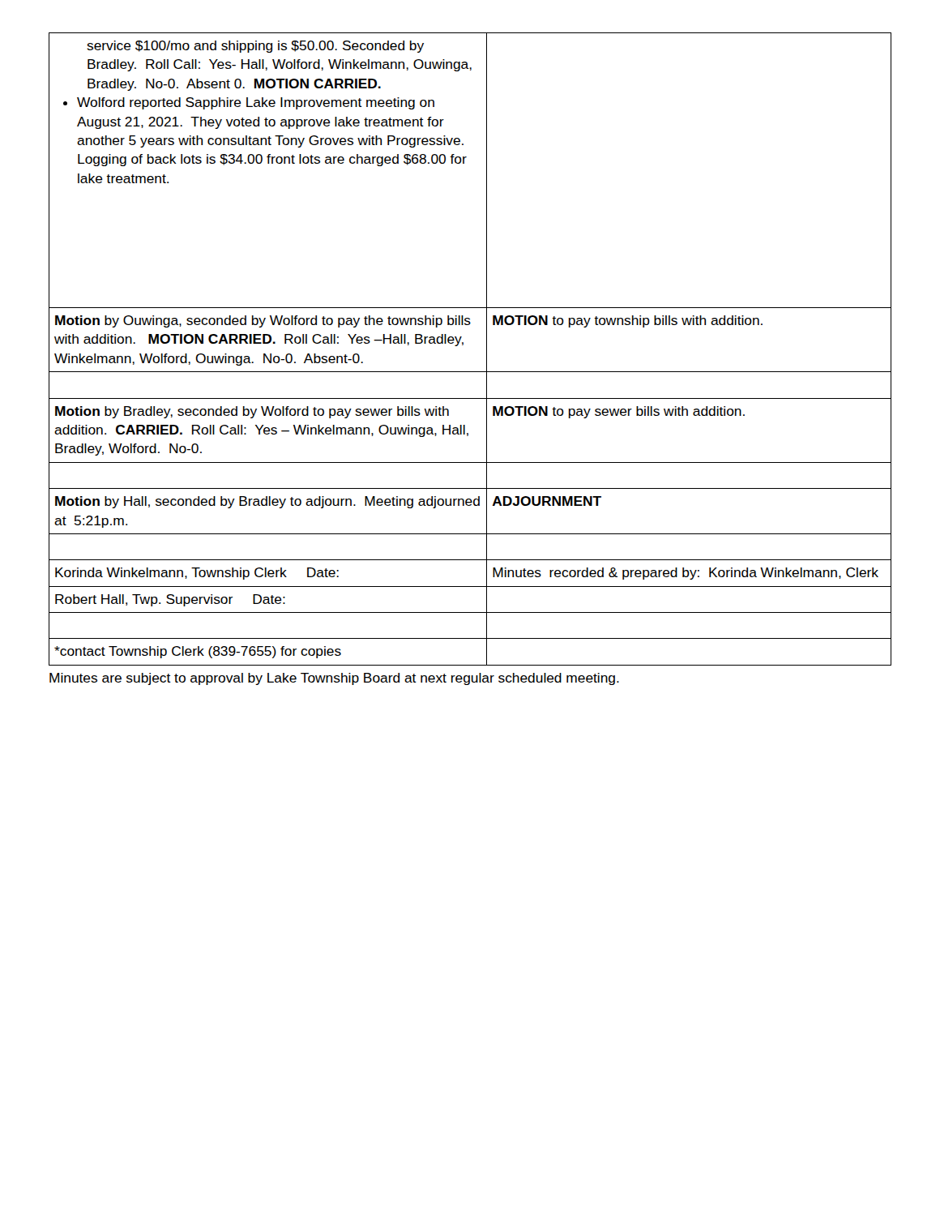| service $100/mo and shipping is $50.00. Seconded by Bradley. Roll Call: Yes- Hall, Wolford, Winkelmann, Ouwinga, Bradley. No-0. Absent 0. MOTION CARRIED. Wolford reported Sapphire Lake Improvement meeting on August 21, 2021. They voted to approve lake treatment for another 5 years with consultant Tony Groves with Progressive. Logging of back lots is $34.00 front lots are charged $68.00 for lake treatment. | |
| Motion by Ouwinga, seconded by Wolford to pay the township bills with addition. MOTION CARRIED. Roll Call: Yes –Hall, Bradley, Winkelmann, Wolford, Ouwinga. No-0. Absent-0. | MOTION to pay township bills with addition. |
| Motion by Bradley, seconded by Wolford to pay sewer bills with addition. CARRIED. Roll Call: Yes – Winkelmann, Ouwinga, Hall, Bradley, Wolford. No-0. | MOTION to pay sewer bills with addition. |
| Motion by Hall, seconded by Bradley to adjourn. Meeting adjourned at 5:21p.m. | ADJOURNMENT |
| Korinda Winkelmann, Township Clerk Date: | Minutes recorded & prepared by: Korinda Winkelmann, Clerk |
| Robert Hall, Twp. Supervisor Date: | |
| *contact Township Clerk (839-7655) for copies | |
Minutes are subject to approval by Lake Township Board at next regular scheduled meeting.